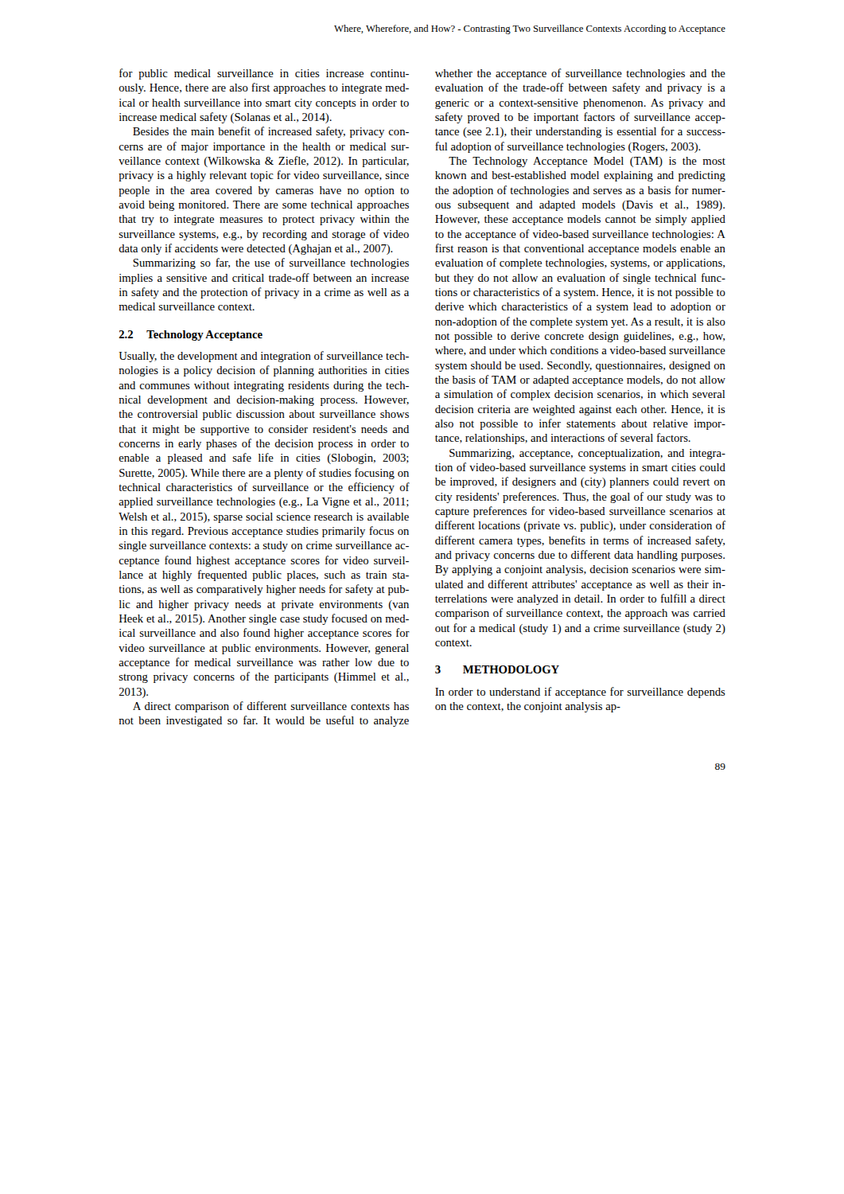Where, Wherefore, and How? - Contrasting Two Surveillance Contexts According to Acceptance
for public medical surveillance in cities increase continuously. Hence, there are also first approaches to integrate medical or health surveillance into smart city concepts in order to increase medical safety (Solanas et al., 2014).
Besides the main benefit of increased safety, privacy concerns are of major importance in the health or medical surveillance context (Wilkowska & Ziefle, 2012). In particular, privacy is a highly relevant topic for video surveillance, since people in the area covered by cameras have no option to avoid being monitored. There are some technical approaches that try to integrate measures to protect privacy within the surveillance systems, e.g., by recording and storage of video data only if accidents were detected (Aghajan et al., 2007).
Summarizing so far, the use of surveillance technologies implies a sensitive and critical trade-off between an increase in safety and the protection of privacy in a crime as well as a medical surveillance context.
2.2 Technology Acceptance
Usually, the development and integration of surveillance technologies is a policy decision of planning authorities in cities and communes without integrating residents during the technical development and decision-making process. However, the controversial public discussion about surveillance shows that it might be supportive to consider resident's needs and concerns in early phases of the decision process in order to enable a pleased and safe life in cities (Slobogin, 2003; Surette, 2005). While there are a plenty of studies focusing on technical characteristics of surveillance or the efficiency of applied surveillance technologies (e.g., La Vigne et al., 2011; Welsh et al., 2015), sparse social science research is available in this regard. Previous acceptance studies primarily focus on single surveillance contexts: a study on crime surveillance acceptance found highest acceptance scores for video surveillance at highly frequented public places, such as train stations, as well as comparatively higher needs for safety at public and higher privacy needs at private environments (van Heek et al., 2015). Another single case study focused on medical surveillance and also found higher acceptance scores for video surveillance at public environments. However, general acceptance for medical surveillance was rather low due to strong privacy concerns of the participants (Himmel et al., 2013).
A direct comparison of different surveillance contexts has not been investigated so far. It would be useful to analyze whether the acceptance of surveillance technologies and the evaluation of the trade-off between safety and privacy is a generic or a context-sensitive phenomenon. As privacy and safety proved to be important factors of surveillance acceptance (see 2.1), their understanding is essential for a successful adoption of surveillance technologies (Rogers, 2003).
The Technology Acceptance Model (TAM) is the most known and best-established model explaining and predicting the adoption of technologies and serves as a basis for numerous subsequent and adapted models (Davis et al., 1989). However, these acceptance models cannot be simply applied to the acceptance of video-based surveillance technologies: A first reason is that conventional acceptance models enable an evaluation of complete technologies, systems, or applications, but they do not allow an evaluation of single technical functions or characteristics of a system. Hence, it is not possible to derive which characteristics of a system lead to adoption or non-adoption of the complete system yet. As a result, it is also not possible to derive concrete design guidelines, e.g., how, where, and under which conditions a video-based surveillance system should be used. Secondly, questionnaires, designed on the basis of TAM or adapted acceptance models, do not allow a simulation of complex decision scenarios, in which several decision criteria are weighted against each other. Hence, it is also not possible to infer statements about relative importance, relationships, and interactions of several factors.
Summarizing, acceptance, conceptualization, and integration of video-based surveillance systems in smart cities could be improved, if designers and (city) planners could revert on city residents' preferences. Thus, the goal of our study was to capture preferences for video-based surveillance scenarios at different locations (private vs. public), under consideration of different camera types, benefits in terms of increased safety, and privacy concerns due to different data handling purposes. By applying a conjoint analysis, decision scenarios were simulated and different attributes' acceptance as well as their interrelations were analyzed in detail. In order to fulfill a direct comparison of surveillance context, the approach was carried out for a medical (study 1) and a crime surveillance (study 2) context.
3 METHODOLOGY
In order to understand if acceptance for surveillance depends on the context, the conjoint analysis ap-
89